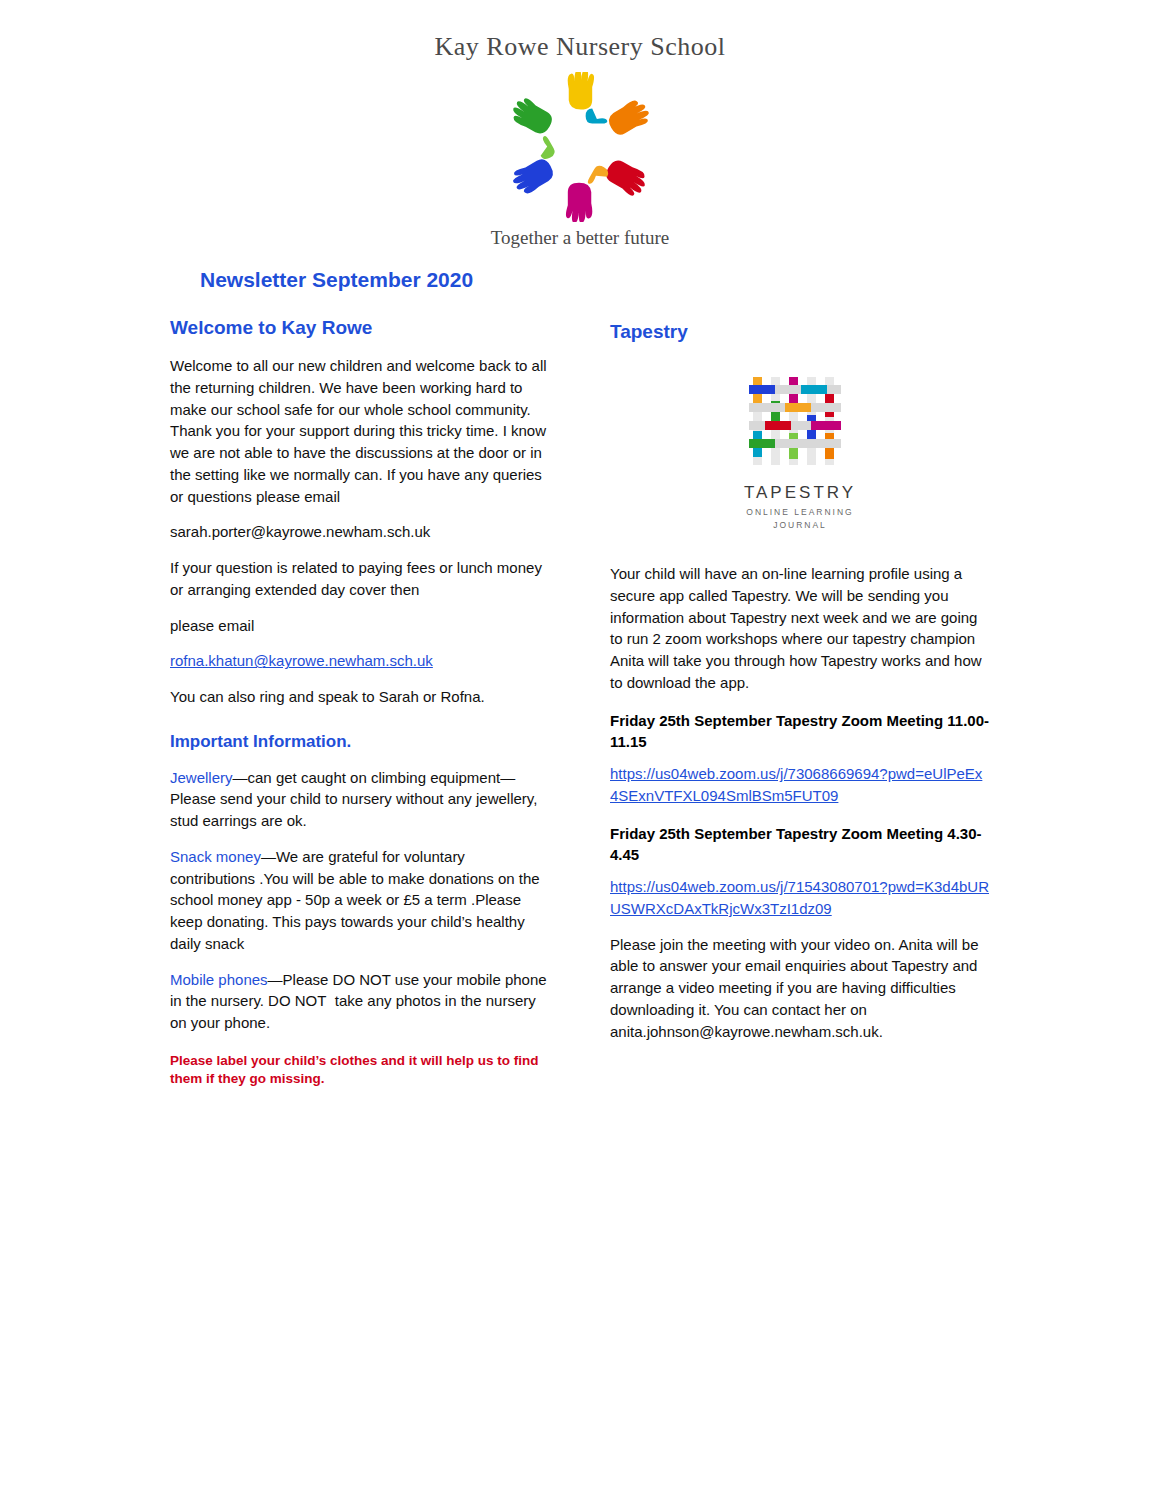Kay Rowe Nursery School
Together a better future
Newsletter September 2020
Welcome to Kay Rowe
Welcome to all our new children and welcome back to all the returning children. We have been working hard to make our school safe for our whole school community. Thank you for your support during this tricky time. I know we are not able to have the discussions at the door or in the setting like we normally can. If you have any queries or questions please email
sarah.porter@kayrowe.newham.sch.uk
If your question is related to paying fees or lunch money or arranging extended day cover then
please email
rofna.khatun@kayrowe.newham.sch.uk
You can also ring and speak to Sarah or Rofna.
Important Information.
Jewellery—can get caught on climbing equipment—Please send your child to nursery without any jewellery, stud earrings are ok.
Snack money—We are grateful for voluntary contributions .You will be able to make donations on the school money app - 50p a week or £5 a term .Please keep donating. This pays towards your child’s healthy daily snack
Mobile phones—Please DO NOT use your mobile phone in the nursery. DO NOT take any photos in the nursery on your phone.
Please label your child’s clothes and it will help us to find them if they go missing.
Tapestry
TAPESTRY
ONLINE LEARNING
JOURNAL
Your child will have an on-line learning profile using a secure app called Tapestry. We will be sending you information about Tapestry next week and we are going to run 2 zoom workshops where our tapestry champion Anita will take you through how Tapestry works and how to download the app.
Friday 25th September Tapestry Zoom Meeting 11.00-11.15
https://us04web.zoom.us/j/73068669694?pwd=eUlPeEx4SExnVTFXL094SmlBSm5FUT09
Friday 25th September Tapestry Zoom Meeting 4.30-4.45
https://us04web.zoom.us/j/71543080701?pwd=K3d4bURUSWRXcDAxTkRjcWx3TzI1dz09
Please join the meeting with your video on. Anita will be able to answer your email enquiries about Tapestry and arrange a video meeting if you are having difficulties downloading it. You can contact her on anita.johnson@kayrowe.newham.sch.uk.